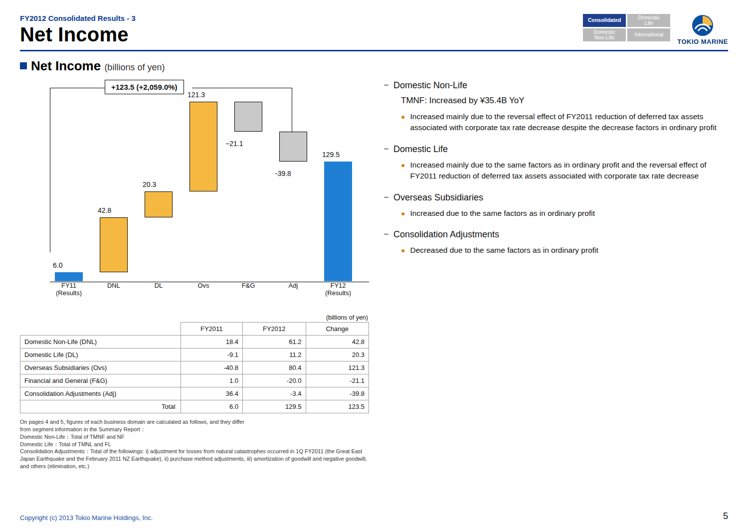FY2012 Consolidated Results - 3
Net Income
Consolidated
Domestic
Life
Domestic
Non-Life
International
TOKIO MARINE
Net Income (billions of yen)
+123.5 (+2,059.0%)
6.0
42.8
20.3
121.3
−21.1
-39.8
129.5
FY11
(Results)
DNL
DL
Ovs
F&G
Adj
FY12
(Results)
(billions of yen)
| | FY2011 | FY2012 | Change |
| --- | --- | --- | --- |
| Domestic Non-Life (DNL) | 18.4 | 61.2 | 42.8 |
| Domestic Life (DL) | -9.1 | 11.2 | 20.3 |
| Overseas Subsidiaries (Ovs) | -40.8 | 80.4 | 121.3 |
| Financial and General (F&G) | 1.0 | -20.0 | -21.1 |
| Consolidation Adjustments (Adj) | 36.4 | -3.4 | -39.8 |
| Total | 6.0 | 129.5 | 123.5 |
On pages 4 and 5, figures of each business domain are calculated as follows, and they differ
from segment information in the Summary Report：
Domestic Non-Life：Total of TMNF and NF
Domestic Life：Total of TMNL and FL
Consolidation Adjustments：Total of the followings: i) adjustment for losses from natural catastrophes occurred in 1Q FY2011 (the Great East Japan Earthquake and the February 2011 NZ Earthquake), ii) purchase method adjustments, iii) amortization of goodwill and negative goodwill, and others (elimination, etc.)
– Domestic Non-Life
TMNF: Increased by ¥35.4B YoY
● Increased mainly due to the reversal effect of FY2011 reduction of deferred tax assets associated with corporate tax rate decrease despite the decrease factors in ordinary profit
– Domestic Life
● Increased mainly due to the same factors as in ordinary profit and the reversal effect of FY2011 reduction of deferred tax assets associated with corporate tax rate decrease
– Overseas Subsidiaries
● Increased due to the same factors as in ordinary profit
– Consolidation Adjustments
● Decreased due to the same factors as in ordinary profit
Copyright (c) 2013 Tokio Marine Holdings, Inc.
5